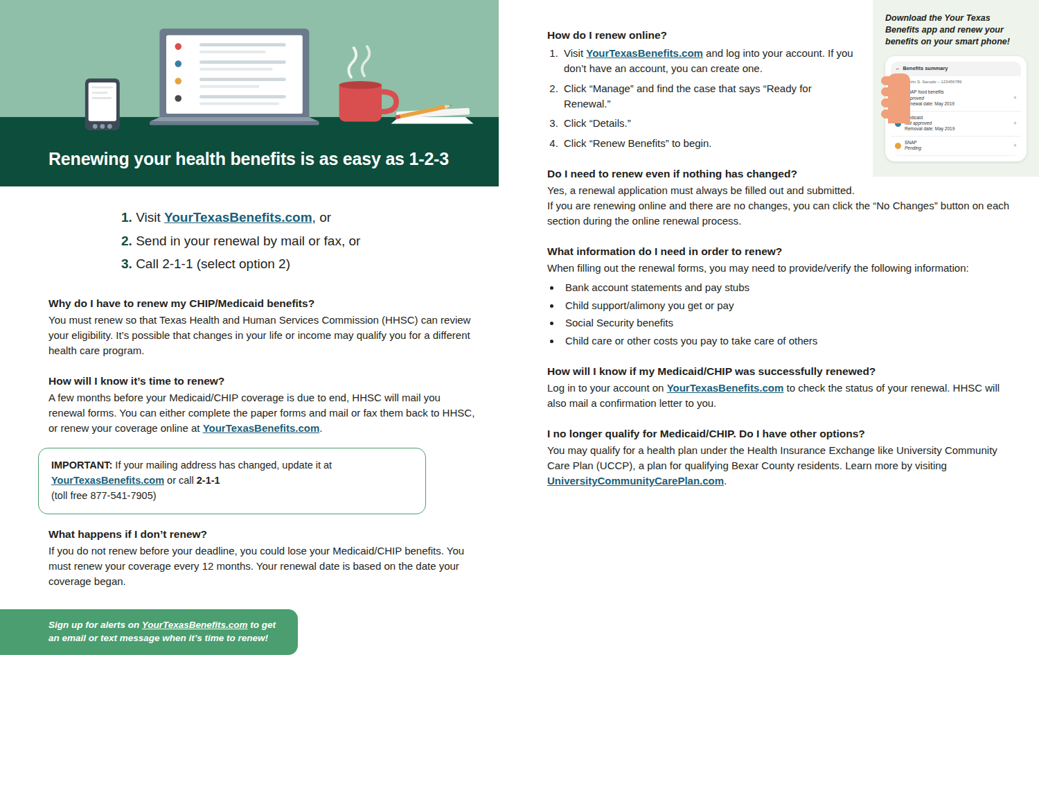Renewing your health benefits is as easy as 1-2-3
1. Visit YourTexasBenefits.com, or
2. Send in your renewal by mail or fax, or
3. Call 2-1-1 (select option 2)
Why do I have to renew my CHIP/Medicaid benefits?
You must renew so that Texas Health and Human Services Commission (HHSC) can review your eligibility. It’s possible that changes in your life or income may qualify you for a different health care program.
How will I know it’s time to renew?
A few months before your Medicaid/CHIP coverage is due to end, HHSC will mail you renewal forms. You can either complete the paper forms and mail or fax them back to HHSC, or renew your coverage online at YourTexasBenefits.com.
IMPORTANT: If your mailing address has changed, update it at YourTexasBenefits.com or call 2-1-1
(toll free 877-541-7905)
What happens if I don’t renew?
If you do not renew before your deadline, you could lose your Medicaid/CHIP benefits. You must renew your coverage every 12 months. Your renewal date is based on the date your coverage began.
Sign up for alerts on YourTexasBenefits.com to get an email or text message when it’s time to renew!
Download the Your Texas Benefits app and renew your benefits on your smart phone!
← Benefits summary
Case: John S. Sample – 123456789
SNAP food benefits
Approved
Renewal date: May 2019 +
Medicaid
Not approved
Removal date: May 2019 +
SNAP
Pending +
How do I renew online?
Visit YourTexasBenefits.com and log into your account. If you don’t have an account, you can create one.
Click “Manage” and find the case that says “Ready for Renewal.”
Click “Details.”
Click “Renew Benefits” to begin.
Do I need to renew even if nothing has changed?
Yes, a renewal application must always be filled out and submitted. If you are renewing online and there are no changes, you can click the “No Changes” button on each section during the online renewal process.
What information do I need in order to renew?
When filling out the renewal forms, you may need to provide/verify the following information:
Bank account statements and pay stubs
Child support/alimony you get or pay
Social Security benefits
Child care or other costs you pay to take care of others
How will I know if my Medicaid/CHIP was successfully renewed?
Log in to your account on YourTexasBenefits.com to check the status of your renewal. HHSC will also mail a confirmation letter to you.
I no longer qualify for Medicaid/CHIP. Do I have other options?
You may qualify for a health plan under the Health Insurance Exchange like University Community Care Plan (UCCP), a plan for qualifying Bexar County residents. Learn more by visiting UniversityCommunityCarePlan.com.